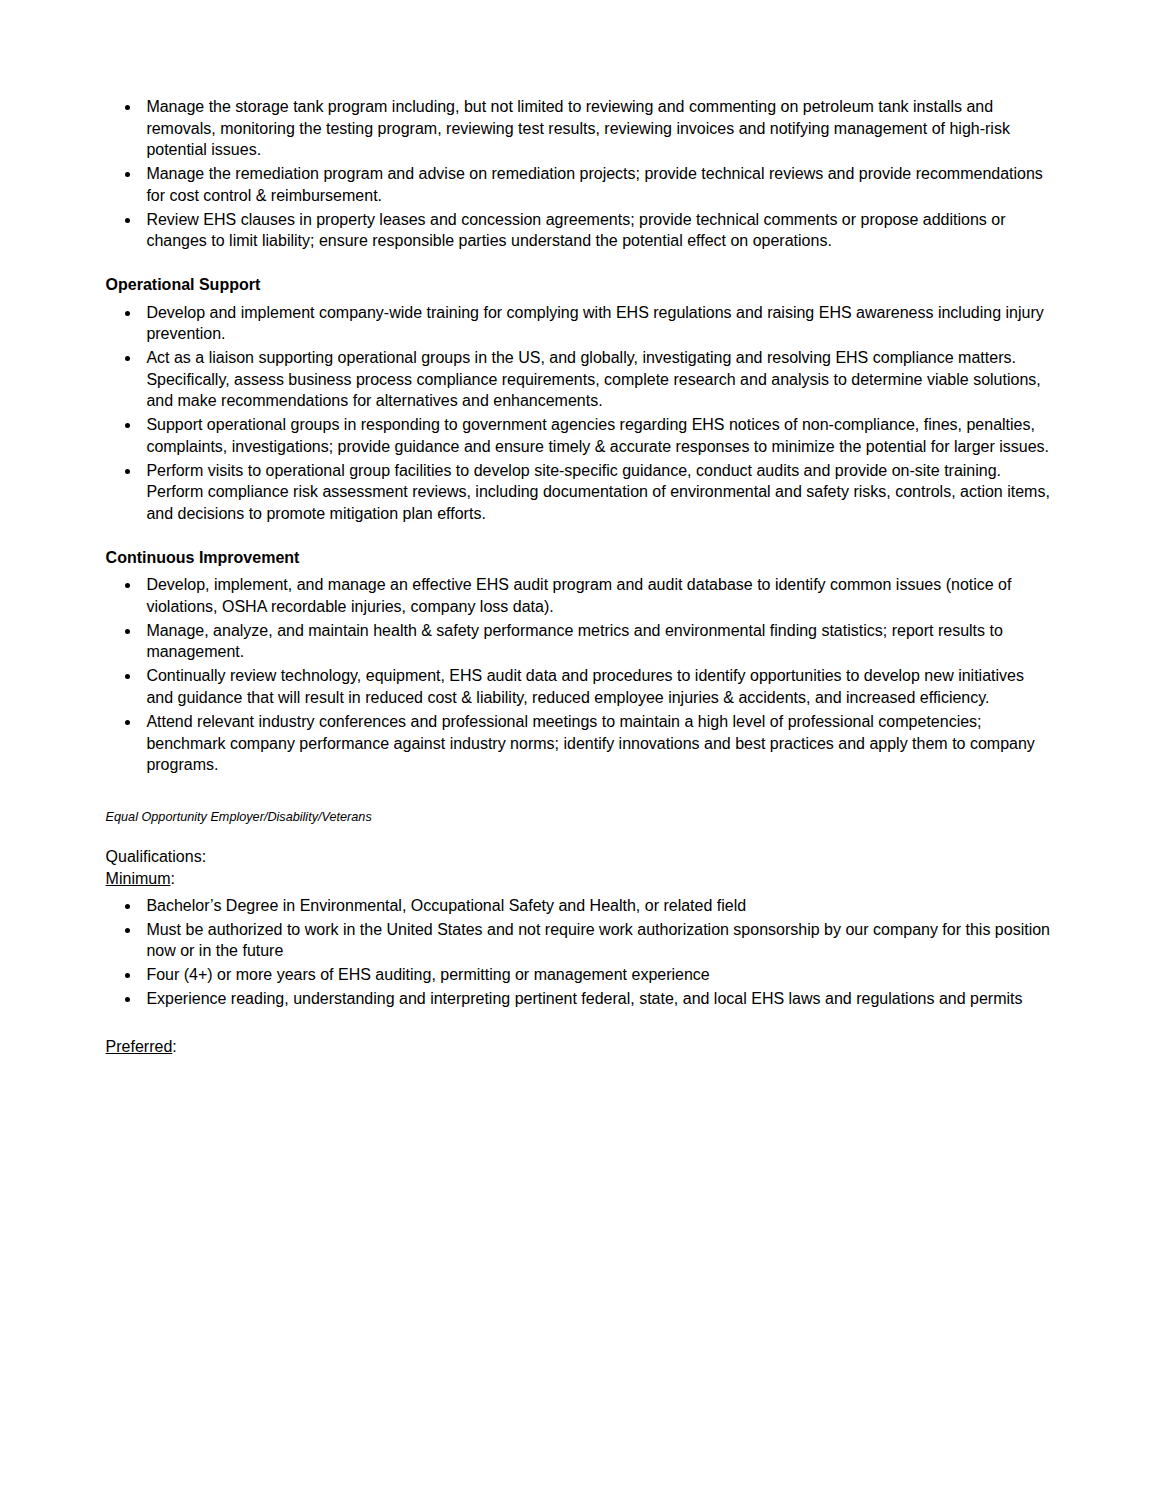Manage the storage tank program including, but not limited to reviewing and commenting on petroleum tank installs and removals, monitoring the testing program, reviewing test results, reviewing invoices and notifying management of high-risk potential issues.
Manage the remediation program and advise on remediation projects; provide technical reviews and provide recommendations for cost control & reimbursement.
Review EHS clauses in property leases and concession agreements; provide technical comments or propose additions or changes to limit liability; ensure responsible parties understand the potential effect on operations.
Operational Support
Develop and implement company-wide training for complying with EHS regulations and raising EHS awareness including injury prevention.
Act as a liaison supporting operational groups in the US, and globally, investigating and resolving EHS compliance matters. Specifically, assess business process compliance requirements, complete research and analysis to determine viable solutions, and make recommendations for alternatives and enhancements.
Support operational groups in responding to government agencies regarding EHS notices of non-compliance, fines, penalties, complaints, investigations; provide guidance and ensure timely & accurate responses to minimize the potential for larger issues.
Perform visits to operational group facilities to develop site-specific guidance, conduct audits and provide on-site training. Perform compliance risk assessment reviews, including documentation of environmental and safety risks, controls, action items, and decisions to promote mitigation plan efforts.
Continuous Improvement
Develop, implement, and manage an effective EHS audit program and audit database to identify common issues (notice of violations, OSHA recordable injuries, company loss data).
Manage, analyze, and maintain health & safety performance metrics and environmental finding statistics; report results to management.
Continually review technology, equipment, EHS audit data and procedures to identify opportunities to develop new initiatives and guidance that will result in reduced cost & liability, reduced employee injuries & accidents, and increased efficiency.
Attend relevant industry conferences and professional meetings to maintain a high level of professional competencies; benchmark company performance against industry norms; identify innovations and best practices and apply them to company programs.
Equal Opportunity Employer/Disability/Veterans
Qualifications:
Minimum:
Bachelor’s Degree in Environmental, Occupational Safety and Health, or related field
Must be authorized to work in the United States and not require work authorization sponsorship by our company for this position now or in the future
Four (4+) or more years of EHS auditing, permitting or management experience
Experience reading, understanding and interpreting pertinent federal, state, and local EHS laws and regulations and permits
Preferred: